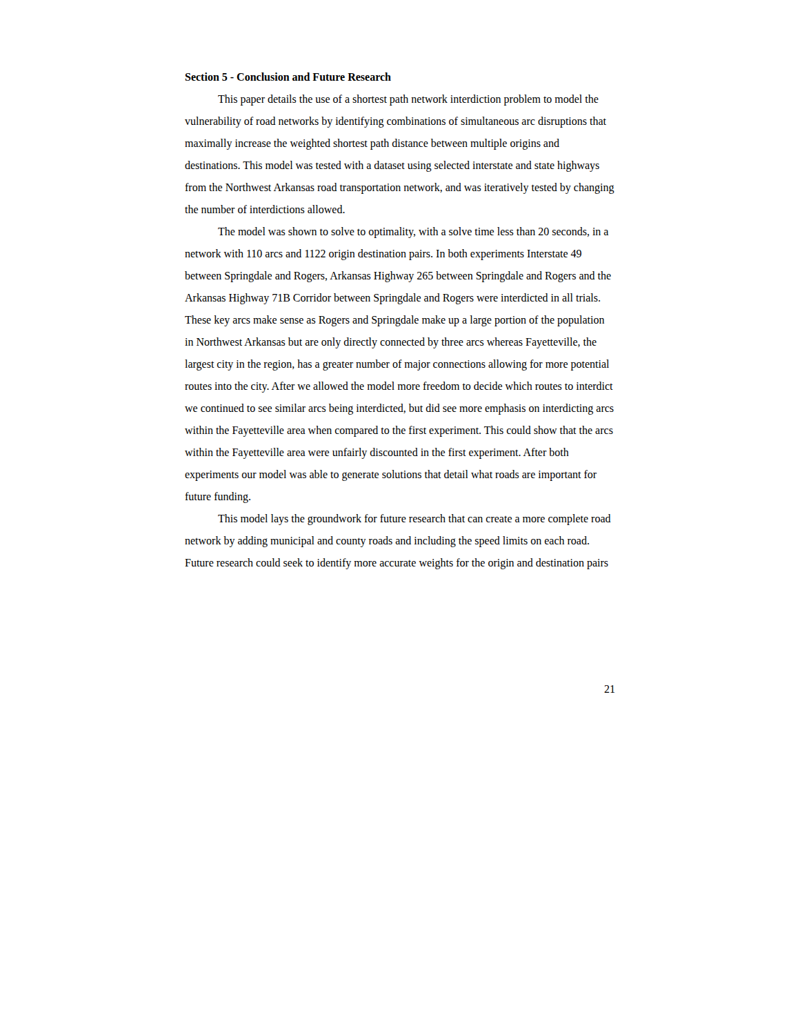Section 5 - Conclusion and Future Research
This paper details the use of a shortest path network interdiction problem to model the vulnerability of road networks by identifying combinations of simultaneous arc disruptions that maximally increase the weighted shortest path distance between multiple origins and destinations. This model was tested with a dataset using selected interstate and state highways from the Northwest Arkansas road transportation network, and was iteratively tested by changing the number of interdictions allowed.
The model was shown to solve to optimality, with a solve time less than 20 seconds, in a network with 110 arcs and 1122 origin destination pairs. In both experiments Interstate 49 between Springdale and Rogers, Arkansas Highway 265 between Springdale and Rogers and the Arkansas Highway 71B Corridor between Springdale and Rogers were interdicted in all trials. These key arcs make sense as Rogers and Springdale make up a large portion of the population in Northwest Arkansas but are only directly connected by three arcs whereas Fayetteville, the largest city in the region, has a greater number of major connections allowing for more potential routes into the city. After we allowed the model more freedom to decide which routes to interdict we continued to see similar arcs being interdicted, but did see more emphasis on interdicting arcs within the Fayetteville area when compared to the first experiment. This could show that the arcs within the Fayetteville area were unfairly discounted in the first experiment. After both experiments our model was able to generate solutions that detail what roads are important for future funding.
This model lays the groundwork for future research that can create a more complete road network by adding municipal and county roads and including the speed limits on each road. Future research could seek to identify more accurate weights for the origin and destination pairs
21